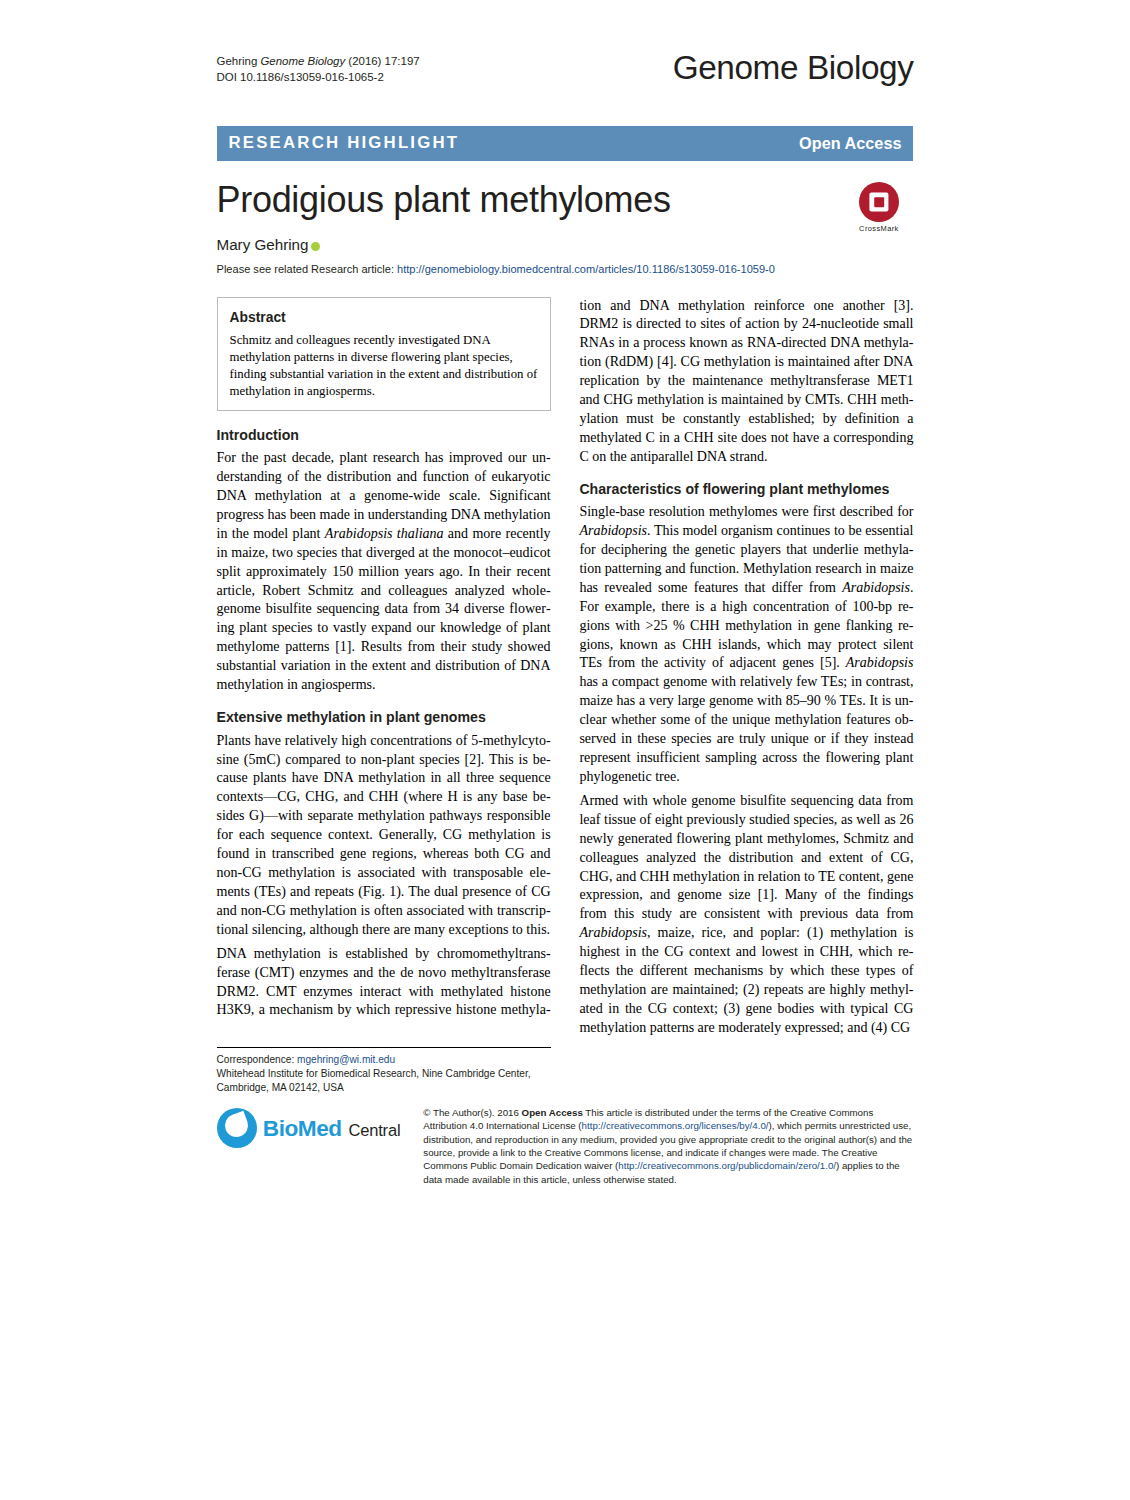Gehring Genome Biology (2016) 17:197
DOI 10.1186/s13059-016-1065-2
Genome Biology
RESEARCH HIGHLIGHT
Open Access
CrossMark
Prodigious plant methylomes
Mary Gehring
Please see related Research article: http://genomebiology.biomedcentral.com/articles/10.1186/s13059-016-1059-0
Abstract
Schmitz and colleagues recently investigated DNA methylation patterns in diverse flowering plant species, finding substantial variation in the extent and distribution of methylation in angiosperms.
Introduction
For the past decade, plant research has improved our understanding of the distribution and function of eukaryotic DNA methylation at a genome-wide scale. Significant progress has been made in understanding DNA methylation in the model plant Arabidopsis thaliana and more recently in maize, two species that diverged at the monocot–eudicot split approximately 150 million years ago. In their recent article, Robert Schmitz and colleagues analyzed whole-genome bisulfite sequencing data from 34 diverse flowering plant species to vastly expand our knowledge of plant methylome patterns [1]. Results from their study showed substantial variation in the extent and distribution of DNA methylation in angiosperms.
Extensive methylation in plant genomes
Plants have relatively high concentrations of 5-methylcytosine (5mC) compared to non-plant species [2]. This is because plants have DNA methylation in all three sequence contexts—CG, CHG, and CHH (where H is any base besides G)—with separate methylation pathways responsible for each sequence context. Generally, CG methylation is found in transcribed gene regions, whereas both CG and non-CG methylation is associated with transposable elements (TEs) and repeats (Fig. 1). The dual presence of CG and non-CG methylation is often associated with transcriptional silencing, although there are many exceptions to this.
DNA methylation is established by chromomethyltransferase (CMT) enzymes and the de novo methyltransferase DRM2. CMT enzymes interact with methylated histone H3K9, a mechanism by which repressive histone methylation and DNA methylation reinforce one another [3]. DRM2 is directed to sites of action by 24-nucleotide small RNAs in a process known as RNA-directed DNA methylation (RdDM) [4]. CG methylation is maintained after DNA replication by the maintenance methyltransferase MET1 and CHG methylation is maintained by CMTs. CHH methylation must be constantly established; by definition a methylated C in a CHH site does not have a corresponding C on the antiparallel DNA strand.
Characteristics of flowering plant methylomes
Single-base resolution methylomes were first described for Arabidopsis. This model organism continues to be essential for deciphering the genetic players that underlie methylation patterning and function. Methylation research in maize has revealed some features that differ from Arabidopsis. For example, there is a high concentration of 100-bp regions with >25 % CHH methylation in gene flanking regions, known as CHH islands, which may protect silent TEs from the activity of adjacent genes [5]. Arabidopsis has a compact genome with relatively few TEs; in contrast, maize has a very large genome with 85–90 % TEs. It is unclear whether some of the unique methylation features observed in these species are truly unique or if they instead represent insufficient sampling across the flowering plant phylogenetic tree.
Armed with whole genome bisulfite sequencing data from leaf tissue of eight previously studied species, as well as 26 newly generated flowering plant methylomes, Schmitz and colleagues analyzed the distribution and extent of CG, CHG, and CHH methylation in relation to TE content, gene expression, and genome size [1]. Many of the findings from this study are consistent with previous data from Arabidopsis, maize, rice, and poplar: (1) methylation is highest in the CG context and lowest in CHH, which reflects the different mechanisms by which these types of methylation are maintained; (2) repeats are highly methylated in the CG context; (3) gene bodies with typical CG methylation patterns are moderately expressed; and (4) CG
Correspondence: mgehring@wi.mit.edu
Whitehead Institute for Biomedical Research, Nine Cambridge Center, Cambridge, MA 02142, USA
Bio Med Central
© The Author(s). 2016 Open Access This article is distributed under the terms of the Creative Commons Attribution 4.0 International License (http://creativecommons.org/licenses/by/4.0/), which permits unrestricted use, distribution, and reproduction in any medium, provided you give appropriate credit to the original author(s) and the source, provide a link to the Creative Commons license, and indicate if changes were made. The Creative Commons Public Domain Dedication waiver (http://creativecommons.org/publicdomain/zero/1.0/) applies to the data made available in this article, unless otherwise stated.